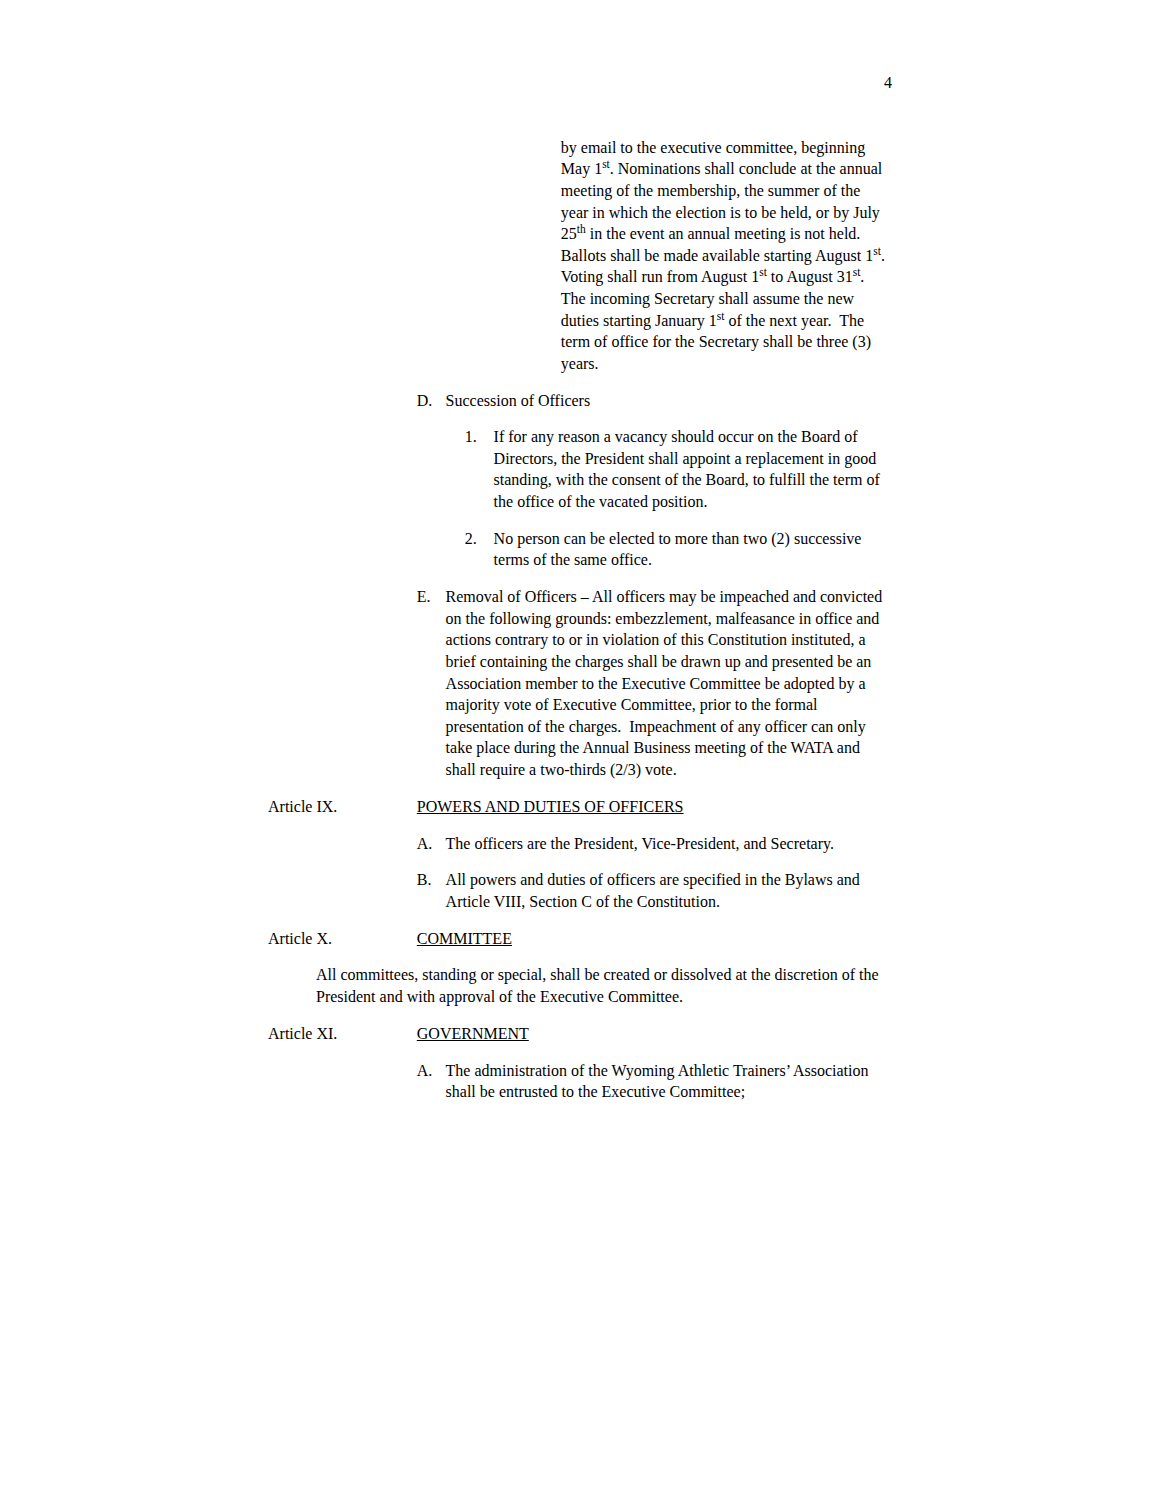4
by email to the executive committee, beginning May 1st. Nominations shall conclude at the annual meeting of the membership, the summer of the year in which the election is to be held, or by July 25th in the event an annual meeting is not held. Ballots shall be made available starting August 1st. Voting shall run from August 1st to August 31st. The incoming Secretary shall assume the new duties starting January 1st of the next year. The term of office for the Secretary shall be three (3) years.
D. Succession of Officers
1. If for any reason a vacancy should occur on the Board of Directors, the President shall appoint a replacement in good standing, with the consent of the Board, to fulfill the term of the office of the vacated position.
2. No person can be elected to more than two (2) successive terms of the same office.
E. Removal of Officers – All officers may be impeached and convicted on the following grounds: embezzlement, malfeasance in office and actions contrary to or in violation of this Constitution instituted, a brief containing the charges shall be drawn up and presented be an Association member to the Executive Committee be adopted by a majority vote of Executive Committee, prior to the formal presentation of the charges. Impeachment of any officer can only take place during the Annual Business meeting of the WATA and shall require a two-thirds (2/3) vote.
Article IX.
POWERS AND DUTIES OF OFFICERS
A. The officers are the President, Vice-President, and Secretary.
B. All powers and duties of officers are specified in the Bylaws and Article VIII, Section C of the Constitution.
Article X.
COMMITTEE
All committees, standing or special, shall be created or dissolved at the discretion of the President and with approval of the Executive Committee.
Article XI.
GOVERNMENT
A. The administration of the Wyoming Athletic Trainers’ Association shall be entrusted to the Executive Committee;